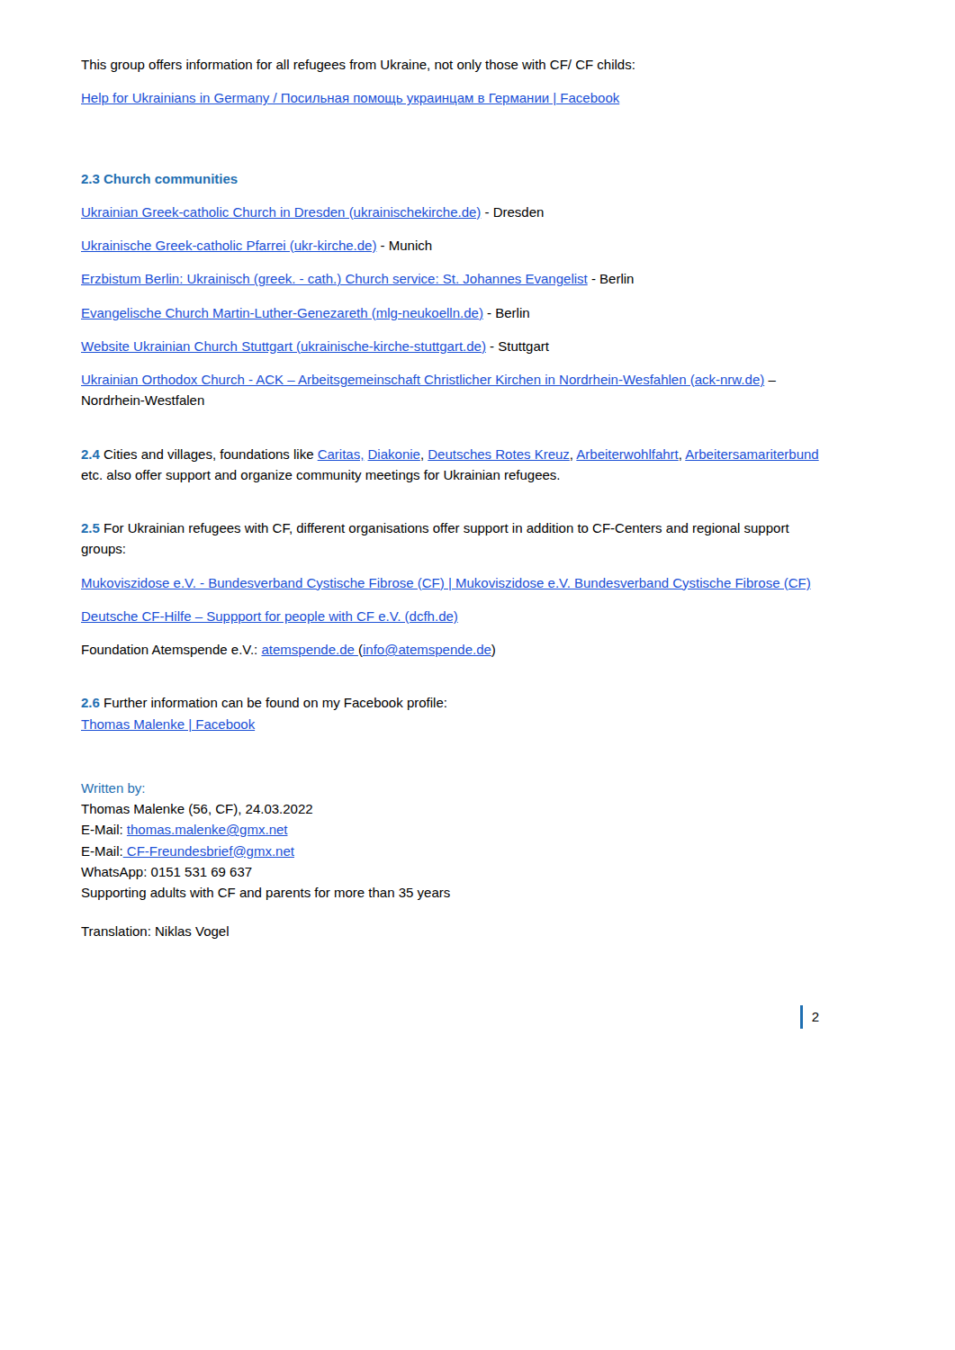This group offers information for all refugees from Ukraine, not only those with CF/ CF childs:
Help for Ukrainians in Germany / Посильная помощь украинцам в Германии | Facebook
2.3 Church communities
Ukrainian Greek-catholic Church in Dresden (ukrainischekirche.de) - Dresden
Ukrainische Greek-catholic Pfarrei (ukr-kirche.de) - Munich
Erzbistum Berlin: Ukrainisch (greek. - cath.) Church service: St. Johannes Evangelist - Berlin
Evangelische Church Martin-Luther-Genezareth (mlg-neukoelln.de) - Berlin
Website Ukrainian Church Stuttgart (ukrainische-kirche-stuttgart.de) - Stuttgart
Ukrainian Orthodox Church - ACK – Arbeitsgemeinschaft Christlicher Kirchen in Nordrhein-Wesfahlen (ack-nrw.de) – Nordrhein-Westfalen
2.4 Cities and villages, foundations like Caritas, Diakonie, Deutsches Rotes Kreuz, Arbeiterwohlfahrt, Arbeitersamariterbund etc. also offer support and organize community meetings for Ukrainian refugees.
2.5 For Ukrainian refugees with CF, different organisations offer support in addition to CF-Centers and regional support groups:
Mukoviszidose e.V. - Bundesverband Cystische Fibrose (CF) | Mukoviszidose e.V. Bundesverband Cystische Fibrose (CF)
Deutsche CF-Hilfe – Suppport for people with CF e.V. (dcfh.de)
Foundation Atemspende e.V.: atemspende.de (info@atemspende.de)
2.6 Further information can be found on my Facebook profile:
Thomas Malenke | Facebook
Written by:
Thomas Malenke (56, CF), 24.03.2022
E-Mail: thomas.malenke@gmx.net
E-Mail: CF-Freundesbrief@gmx.net
WhatsApp: 0151 531 69 637
Supporting adults with CF and parents for more than 35 years
Translation: Niklas Vogel
2